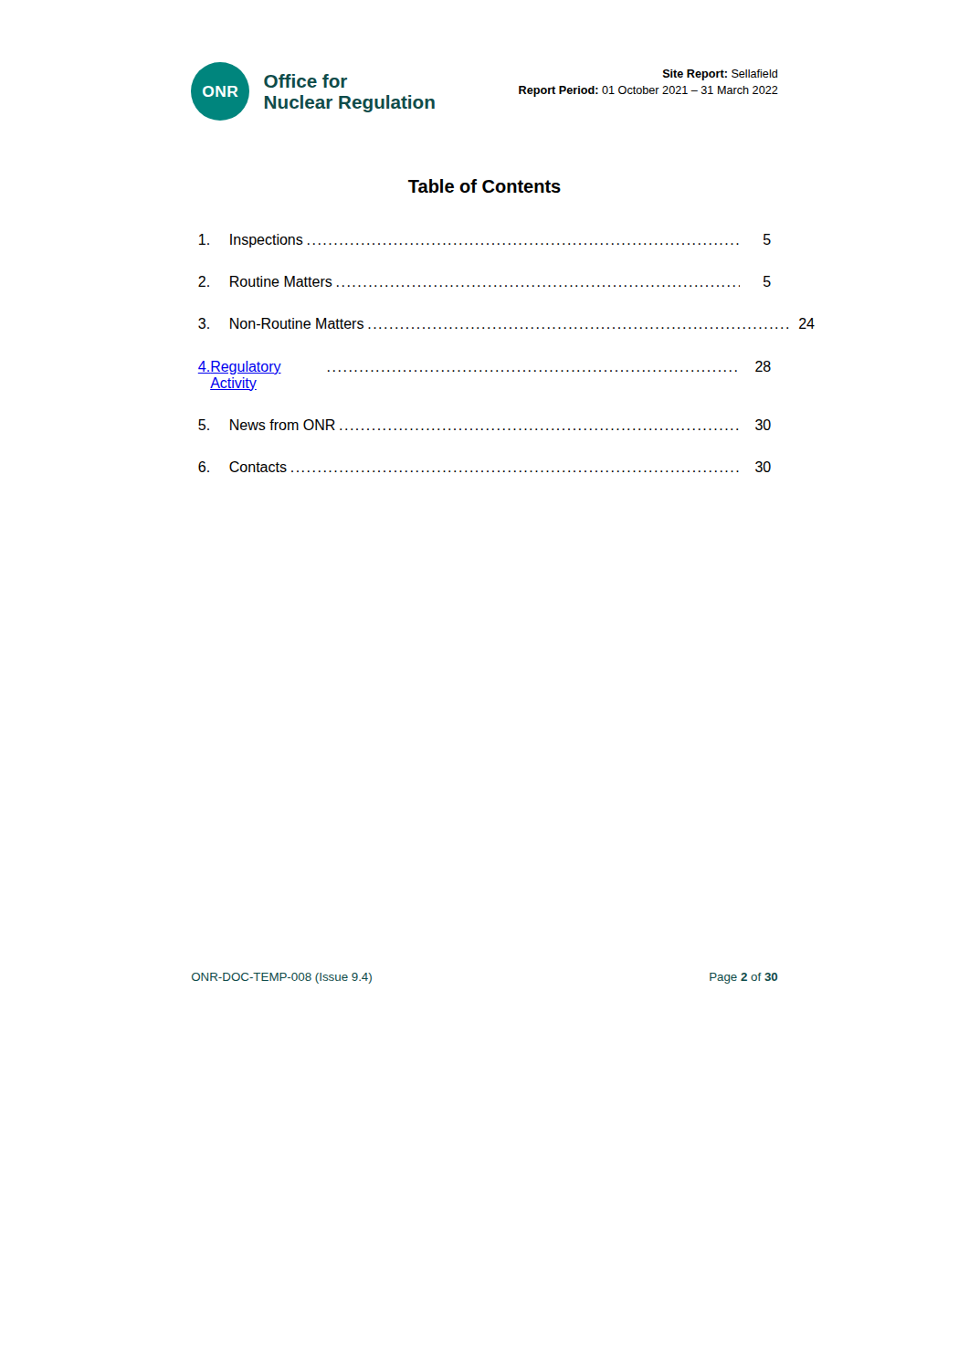ONR
Office for
Nuclear Regulation
Site Report: Sellafield
Report Period: 01 October 2021 – 31 March 2022
Table of Contents
1. Inspections .................................................................................................. 5
2. Routine Matters ....................................................................................... 5
3. Non-Routine Matters .............................................................................. 24
4. Regulatory Activity ................................................................................. 28
5. News from ONR ..................................................................................... 30
6. Contacts .............................................................................................. 30
ONR-DOC-TEMP-008 (Issue 9.4) Page 2 of 30